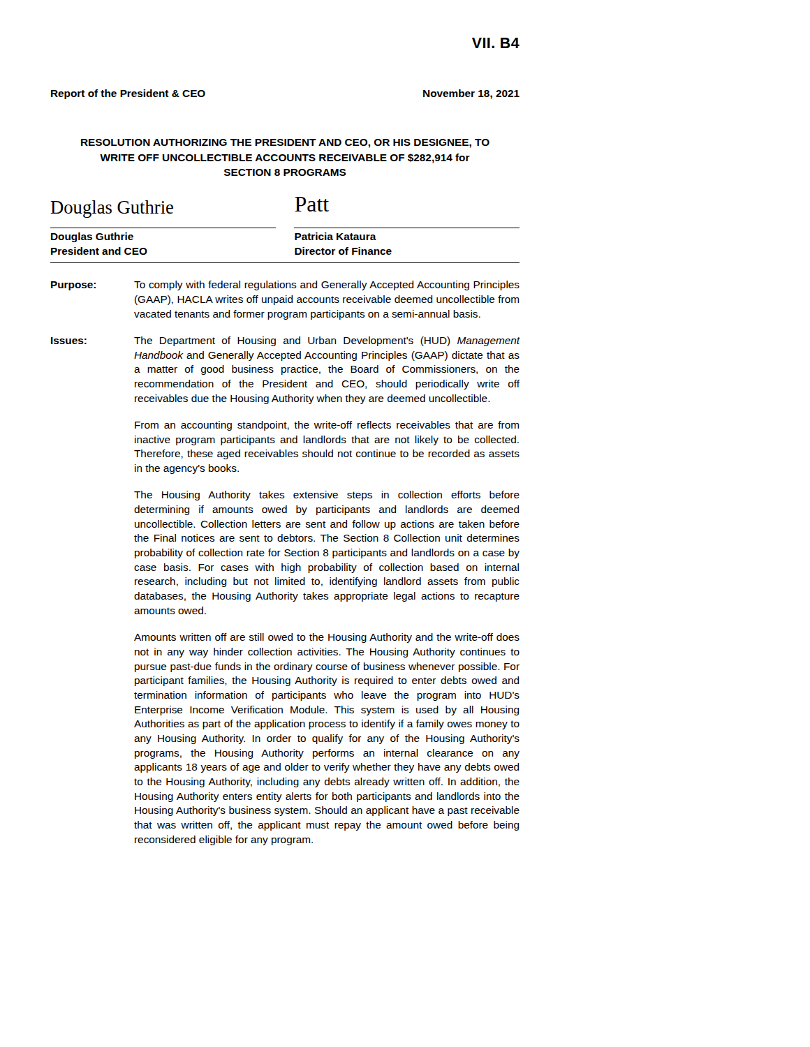VII. B4
Report of the President & CEO November 18, 2021
RESOLUTION AUTHORIZING THE PRESIDENT AND CEO, OR HIS DESIGNEE, TO WRITE OFF UNCOLLECTIBLE ACCOUNTS RECEIVABLE OF $282,914 for SECTION 8 PROGRAMS
Douglas Guthrie
Douglas Guthrie
President and CEO
Patt
Patricia Kataura
Director of Finance
| Purpose: | To comply with federal regulations and Generally Accepted Accounting Principles (GAAP), HACLA writes off unpaid accounts receivable deemed uncollectible from vacated tenants and former program participants on a semi-annual basis. |
| Issues: | The Department of Housing and Urban Development's (HUD) Management Handbook and Generally Accepted Accounting Principles (GAAP) dictate that as a matter of good business practice, the Board of Commissioners, on the recommendation of the President and CEO, should periodically write off receivables due the Housing Authority when they are deemed uncollectible. From an accounting standpoint, the write-off reflects receivables that are from inactive program participants and landlords that are not likely to be collected. Therefore, these aged receivables should not continue to be recorded as assets in the agency's books. The Housing Authority takes extensive steps in collection efforts before determining if amounts owed by participants and landlords are deemed uncollectible. Collection letters are sent and follow up actions are taken before the Final notices are sent to debtors. The Section 8 Collection unit determines probability of collection rate for Section 8 participants and landlords on a case by case basis. For cases with high probability of collection based on internal research, including but not limited to, identifying landlord assets from public databases, the Housing Authority takes appropriate legal actions to recapture amounts owed. Amounts written off are still owed to the Housing Authority and the write-off does not in any way hinder collection activities. The Housing Authority continues to pursue past-due funds in the ordinary course of business whenever possible. For participant families, the Housing Authority is required to enter debts owed and termination information of participants who leave the program into HUD's Enterprise Income Verification Module. This system is used by all Housing Authorities as part of the application process to identify if a family owes money to any Housing Authority. In order to qualify for any of the Housing Authority's programs, the Housing Authority performs an internal clearance on any applicants 18 years of age and older to verify whether they have any debts owed to the Housing Authority, including any debts already written off. In addition, the Housing Authority enters entity alerts for both participants and landlords into the Housing Authority's business system. Should an applicant have a past receivable that was written off, the applicant must repay the amount owed before being reconsidered eligible for any program. |